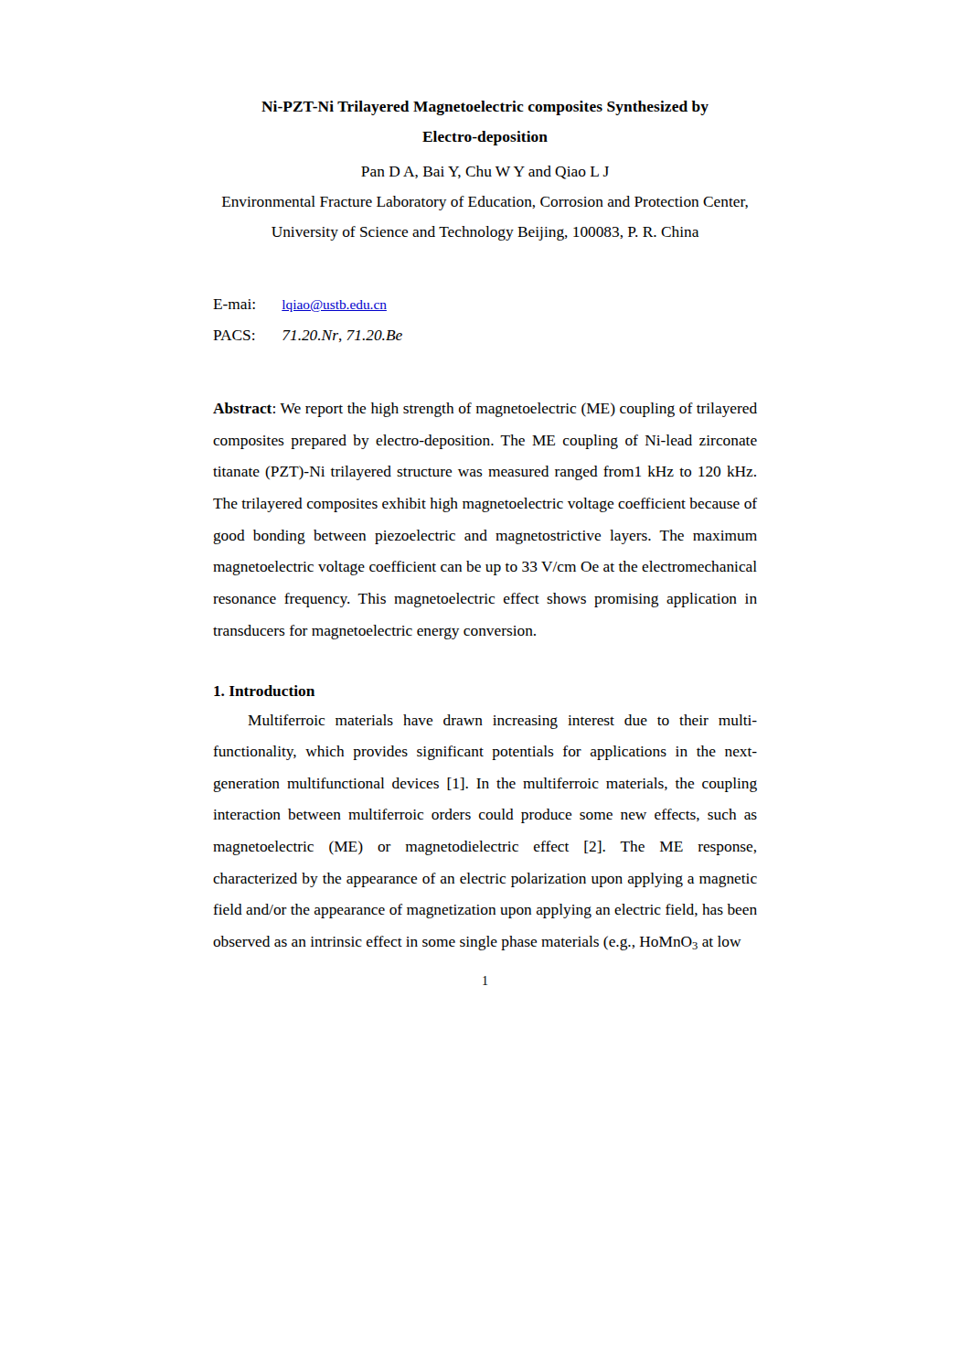Ni-PZT-Ni Trilayered Magnetoelectric composites Synthesized by
Electro-deposition
Pan D A, Bai Y, Chu W Y and Qiao L J
Environmental Fracture Laboratory of Education, Corrosion and Protection Center,
University of Science and Technology Beijing, 100083, P. R. China
E-mai: lqiao@ustb.edu.cn
PACS: 71.20.Nr, 71.20.Be
Abstract: We report the high strength of magnetoelectric (ME) coupling of trilayered composites prepared by electro-deposition. The ME coupling of Ni-lead zirconate titanate (PZT)-Ni trilayered structure was measured ranged from1 kHz to 120 kHz. The trilayered composites exhibit high magnetoelectric voltage coefficient because of good bonding between piezoelectric and magnetostrictive layers. The maximum magnetoelectric voltage coefficient can be up to 33 V/cm Oe at the electromechanical resonance frequency. This magnetoelectric effect shows promising application in transducers for magnetoelectric energy conversion.
1. Introduction
Multiferroic materials have drawn increasing interest due to their multi-functionality, which provides significant potentials for applications in the next-generation multifunctional devices [1]. In the multiferroic materials, the coupling interaction between multiferroic orders could produce some new effects, such as magnetoelectric (ME) or magnetodielectric effect [2]. The ME response, characterized by the appearance of an electric polarization upon applying a magnetic field and/or the appearance of magnetization upon applying an electric field, has been observed as an intrinsic effect in some single phase materials (e.g., HoMnO3 at low
1